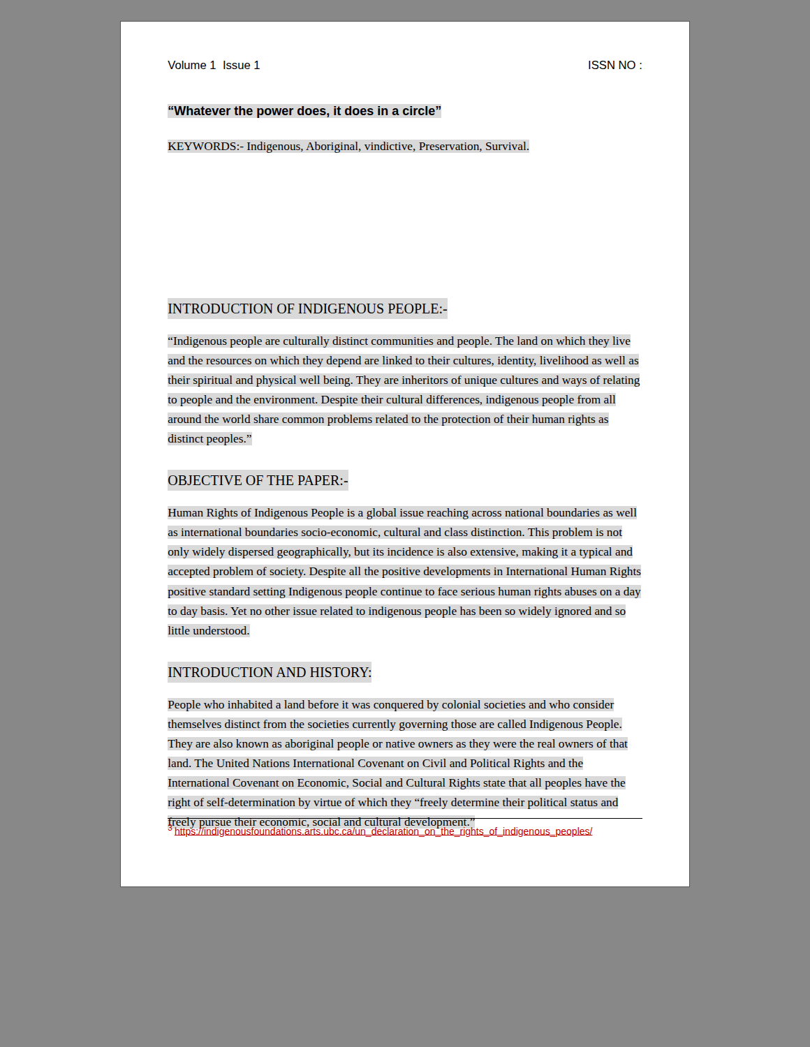Volume 1 Issue 1 ISSN NO :
“Whatever the power does, it does in a circle”
KEYWORDS:- Indigenous, Aboriginal, vindictive, Preservation, Survival.
INTRODUCTION OF INDIGENOUS PEOPLE:-
“Indigenous people are culturally distinct communities and people. The land on which they live and the resources on which they depend are linked to their cultures, identity, livelihood as well as their spiritual and physical well being. They are inheritors of unique cultures and ways of relating to people and the environment. Despite their cultural differences, indigenous people from all around the world share common problems related to the protection of their human rights as distinct peoples.”
OBJECTIVE OF THE PAPER:-
Human Rights of Indigenous People is a global issue reaching across national boundaries as well as international boundaries socio-economic, cultural and class distinction. This problem is not only widely dispersed geographically, but its incidence is also extensive, making it a typical and accepted problem of society. Despite all the positive developments in International Human Rights positive standard setting Indigenous people continue to face serious human rights abuses on a day to day basis. Yet no other issue related to indigenous people has been so widely ignored and so little understood.
INTRODUCTION AND HISTORY:
People who inhabited a land before it was conquered by colonial societies and who consider themselves distinct from the societies currently governing those are called Indigenous People. They are also known as aboriginal people or native owners as they were the real owners of that land. The United Nations International Covenant on Civil and Political Rights and the International Covenant on Economic, Social and Cultural Rights state that all peoples have the right of self-determination by virtue of which they “freely determine their political status and freely pursue their economic, social and cultural development.”
3https://indigenousfoundations.arts.ubc.ca/un_declaration_on_the_rights_of_indigenous_peoples/